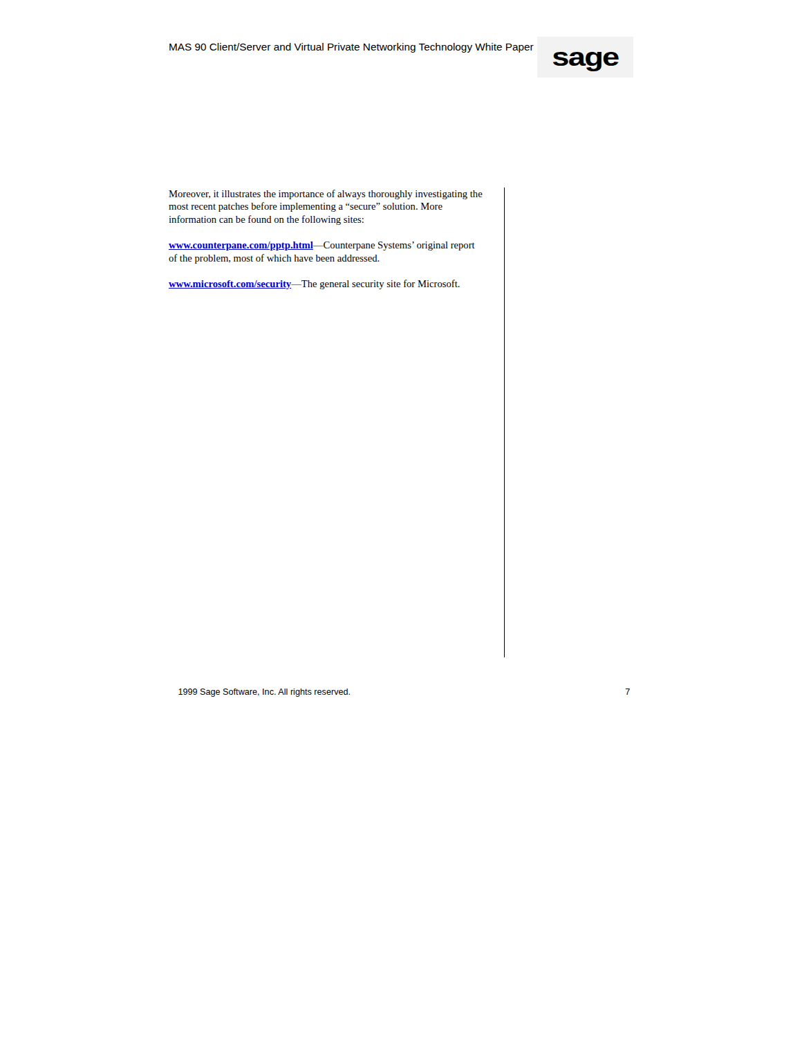MAS 90 Client/Server and Virtual Private Networking Technology White Paper
sage
Moreover, it illustrates the importance of always thoroughly investigating the most recent patches before implementing a “secure” solution. More information can be found on the following sites:
www.counterpane.com/pptp.html—Counterpane Systems’ original report of the problem, most of which have been addressed.
www.microsoft.com/security—The general security site for Microsoft.
 1999 Sage Software, Inc. All rights reserved.
7